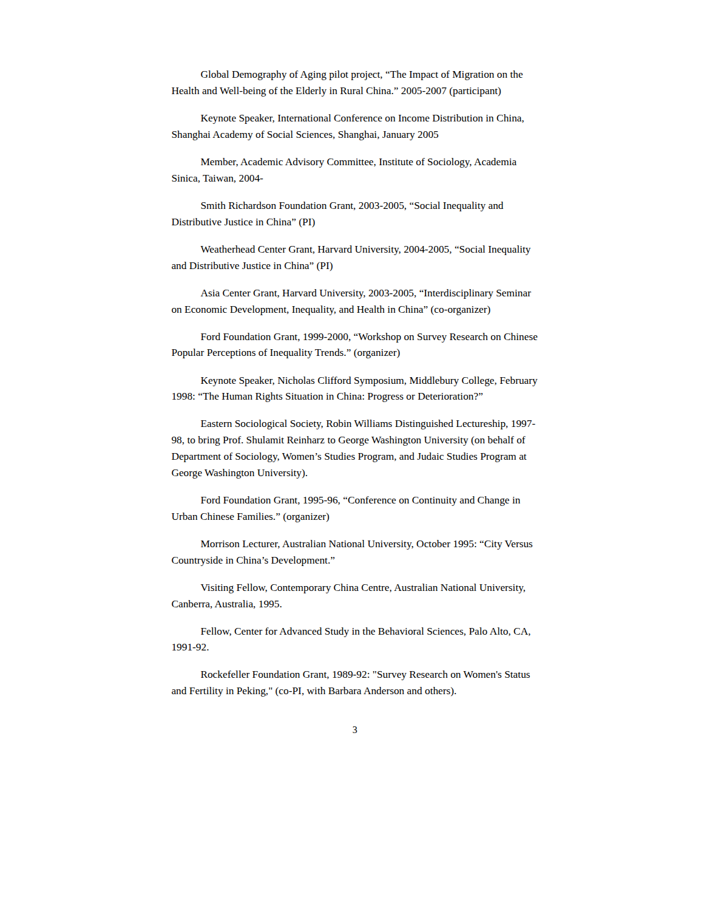Global Demography of Aging pilot project, “The Impact of Migration on the Health and Well-being of the Elderly in Rural China.” 2005-2007 (participant)
Keynote Speaker, International Conference on Income Distribution in China, Shanghai Academy of Social Sciences, Shanghai, January 2005
Member, Academic Advisory Committee, Institute of Sociology, Academia Sinica, Taiwan, 2004-
Smith Richardson Foundation Grant, 2003-2005, “Social Inequality and Distributive Justice in China” (PI)
Weatherhead Center Grant, Harvard University, 2004-2005, “Social Inequality and Distributive Justice in China” (PI)
Asia Center Grant, Harvard University, 2003-2005, “Interdisciplinary Seminar on Economic Development, Inequality, and Health in China” (co-organizer)
Ford Foundation Grant, 1999-2000, “Workshop on Survey Research on Chinese Popular Perceptions of Inequality Trends.” (organizer)
Keynote Speaker, Nicholas Clifford Symposium, Middlebury College, February 1998: “The Human Rights Situation in China: Progress or Deterioration?”
Eastern Sociological Society, Robin Williams Distinguished Lectureship, 1997-98, to bring Prof. Shulamit Reinharz to George Washington University (on behalf of Department of Sociology, Women’s Studies Program, and Judaic Studies Program at George Washington University).
Ford Foundation Grant, 1995-96, “Conference on Continuity and Change in Urban Chinese Families.” (organizer)
Morrison Lecturer, Australian National University, October 1995: “City Versus Countryside in China’s Development.”
Visiting Fellow, Contemporary China Centre, Australian National University, Canberra, Australia, 1995.
Fellow, Center for Advanced Study in the Behavioral Sciences, Palo Alto, CA, 1991-92.
Rockefeller Foundation Grant, 1989-92: "Survey Research on Women's Status and Fertility in Peking," (co-PI, with Barbara Anderson and others).
3